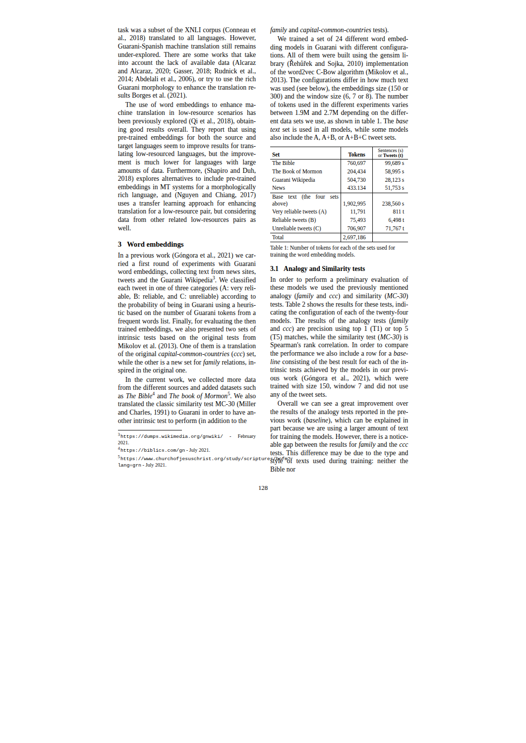task was a subset of the XNLI corpus (Conneau et al., 2018) translated to all languages. However, Guarani-Spanish machine translation still remains under-explored. There are some works that take into account the lack of available data (Alcaraz and Alcaraz, 2020; Gasser, 2018; Rudnick et al., 2014; Abdelali et al., 2006), or try to use the rich Guarani morphology to enhance the translation results Borges et al. (2021).
The use of word embeddings to enhance machine translation in low-resource scenarios has been previously explored (Qi et al., 2018), obtaining good results overall. They report that using pre-trained embeddings for both the source and target languages seem to improve results for translating low-resourced languages, but the improvement is much lower for languages with large amounts of data. Furthermore, (Shapiro and Duh, 2018) explores alternatives to include pre-trained embeddings in MT systems for a morphologically rich language, and (Nguyen and Chiang, 2017) uses a transfer learning approach for enhancing translation for a low-resource pair, but considering data from other related low-resources pairs as well.
3 Word embeddings
In a previous work (Góngora et al., 2021) we carried a first round of experiments with Guarani word embeddings, collecting text from news sites, tweets and the Guarani Wikipedia3. We classified each tweet in one of three categories (A: very reliable, B: reliable, and C: unreliable) according to the probability of being in Guarani using a heuristic based on the number of Guarani tokens from a frequent words list. Finally, for evaluating the then trained embeddings, we also presented two sets of intrinsic tests based on the original tests from Mikolov et al. (2013). One of them is a translation of the original capital-common-countries (ccc) set, while the other is a new set for family relations, inspired in the original one.
In the current work, we collected more data from the different sources and added datasets such as The Bible4 and The book of Mormon5. We also translated the classic similarity test MC-30 (Miller and Charles, 1991) to Guarani in order to have another intrinsic test to perform (in addition to the
3 https://dumps.wikimedia.org/gnwiki/ - February 2021.
4 https://biblics.com/gn - July 2021.
5 https://www.churchofjesuschrist.org/study/scriptures/bofm?lang=grn - July 2021.
family and capital-common-countries tests).
We trained a set of 24 different word embedding models in Guarani with different configurations. All of them were built using the gensim library (Řehůřek and Sojka, 2010) implementation of the word2vec C-Bow algorithm (Mikolov et al., 2013). The configurations differ in how much text was used (see below), the embeddings size (150 or 300) and the window size (6, 7 or 8). The number of tokens used in the different experiments varies between 1.9M and 2.7M depending on the different data sets we use, as shown in table 1. The base text set is used in all models, while some models also include the A, A+B, or A+B+C tweet sets.
| Set | Tokens | Sentences (s) or Tweets (t) |
| --- | --- | --- |
| The Bible | 760,697 | 99,689 s |
| The Book of Mormon | 204,434 | 58,995 s |
| Guarani Wikipedia | 504,730 | 28,123 s |
| News | 433.134 | 51,753 s |
| Base text (the four sets above) | 1,902,995 | 238,560 s |
| Very reliable tweets (A) | 11,791 | 811 t |
| Reliable tweets (B) | 75,493 | 6,498 t |
| Unreliable tweets (C) | 706,907 | 71,767 t |
| Total | 2,697,186 | |
Table 1: Number of tokens for each of the sets used for training the word embedding models.
3.1 Analogy and Similarity tests
In order to perform a preliminary evaluation of these models we used the previously mentioned analogy (family and ccc) and similarity (MC-30) tests. Table 2 shows the results for these tests, indicating the configuration of each of the twenty-four models. The results of the analogy tests (family and ccc) are precision using top 1 (T1) or top 5 (T5) matches, while the similarity test (MC-30) is Spearman's rank correlation. In order to compare the performance we also include a row for a baseline consisting of the best result for each of the intrinsic tests achieved by the models in our previous work (Góngora et al., 2021), which were trained with size 150, window 7 and did not use any of the tweet sets.
Overall we can see a great improvement over the results of the analogy tests reported in the previous work (baseline), which can be explained in part because we are using a larger amount of text for training the models. However, there is a noticeable gap between the results for family and the ccc tests. This difference may be due to the type and style of texts used during training: neither the Bible nor
128